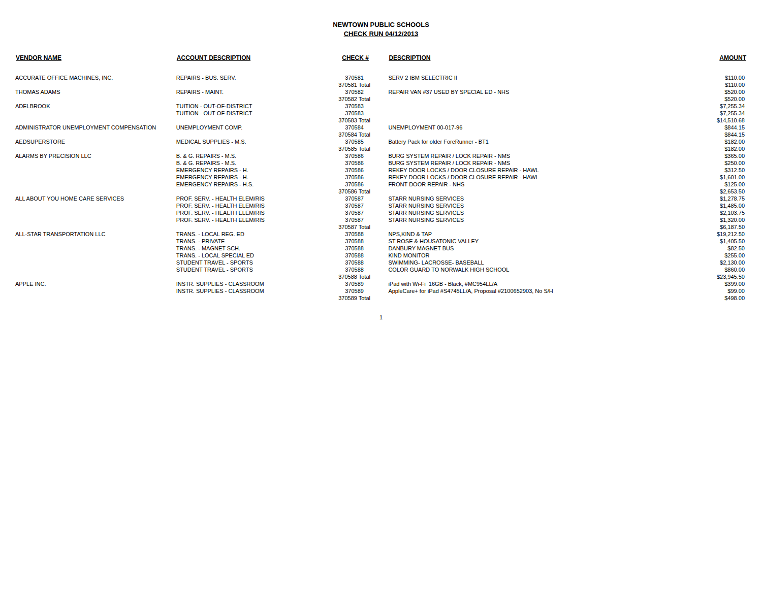NEWTOWN PUBLIC SCHOOLS
CHECK RUN 04/12/2013
| VENDOR NAME | ACCOUNT DESCRIPTION | CHECK # | DESCRIPTION | AMOUNT |
| --- | --- | --- | --- | --- |
| ACCURATE OFFICE MACHINES, INC. | REPAIRS - BUS. SERV. | 370581 | SERV 2 IBM SELECTRIC II | $110.00 |
| | | 370581 Total | | $110.00 |
| THOMAS ADAMS | REPAIRS - MAINT. | 370582 | REPAIR VAN #37 USED BY SPECIAL ED - NHS | $520.00 |
| | | 370582 Total | | $520.00 |
| ADELBROOK | TUITION - OUT-OF-DISTRICT | 370583 | | $7,255.34 |
| | TUITION - OUT-OF-DISTRICT | 370583 | | $7,255.34 |
| | | 370583 Total | | $14,510.68 |
| ADMINISTRATOR UNEMPLOYMENT COMPENSATION | UNEMPLOYMENT COMP. | 370584 | UNEMPLOYMENT 00-017-96 | $844.15 |
| | | 370584 Total | | $844.15 |
| AEDSUPERSTORE | MEDICAL SUPPLIES - M.S. | 370585 | Battery Pack for older ForeRunner - BT1 | $182.00 |
| | | 370585 Total | | $182.00 |
| ALARMS BY PRECISION LLC | B. & G. REPAIRS - M.S. | 370586 | BURG SYSTEM REPAIR / LOCK REPAIR - NMS | $365.00 |
| | B. & G. REPAIRS - M.S. | 370586 | BURG SYSTEM REPAIR / LOCK REPAIR - NMS | $250.00 |
| | EMERGENCY REPAIRS - H. | 370586 | REKEY DOOR LOCKS / DOOR CLOSURE REPAIR - HAWL | $312.50 |
| | EMERGENCY REPAIRS - H. | 370586 | REKEY DOOR LOCKS / DOOR CLOSURE REPAIR - HAWL | $1,601.00 |
| | EMERGENCY REPAIRS - H.S. | 370586 | FRONT DOOR REPAIR - NHS | $125.00 |
| | | 370586 Total | | $2,653.50 |
| ALL ABOUT YOU HOME CARE SERVICES | PROF. SERV. - HEALTH ELEM/RIS | 370587 | STARR NURSING SERVICES | $1,278.75 |
| | PROF. SERV. - HEALTH ELEM/RIS | 370587 | STARR NURSING SERVICES | $1,485.00 |
| | PROF. SERV. - HEALTH ELEM/RIS | 370587 | STARR NURSING SERVICES | $2,103.75 |
| | PROF. SERV. - HEALTH ELEM/RIS | 370587 | STARR NURSING SERVICES | $1,320.00 |
| | | 370587 Total | | $6,187.50 |
| ALL-STAR TRANSPORTATION LLC | TRANS. - LOCAL REG. ED | 370588 | NPS,KIND & TAP | $19,212.50 |
| | TRANS. - PRIVATE | 370588 | ST ROSE & HOUSATONIC VALLEY | $1,405.50 |
| | TRANS. - MAGNET SCH. | 370588 | DANBURY MAGNET BUS | $82.50 |
| | TRANS. - LOCAL SPECIAL ED | 370588 | KIND MONITOR | $255.00 |
| | STUDENT TRAVEL - SPORTS | 370588 | SWIMMING- LACROSSE- BASEBALL | $2,130.00 |
| | STUDENT TRAVEL - SPORTS | 370588 | COLOR GUARD TO NORWALK HIGH SCHOOL | $860.00 |
| | | 370588 Total | | $23,945.50 |
| APPLE INC. | INSTR. SUPPLIES - CLASSROOM | 370589 | iPad with Wi-Fi 16GB - Black, #MC954LL/A | $399.00 |
| | INSTR. SUPPLIES - CLASSROOM | 370589 | AppleCare+ for iPad #S4745LL/A, Proposal #2100652903, No S/H | $99.00 |
| | | 370589 Total | | $498.00 |
1